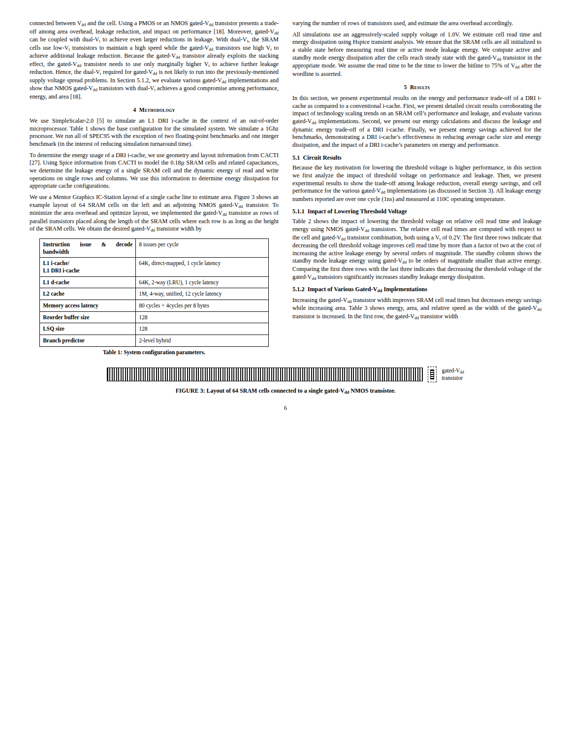connected between Vdd and the cell. Using a PMOS or an NMOS gated-Vdd transistor presents a trade-off among area overhead, leakage reduction, and impact on performance [18]. Moreover, gated-Vdd can be coupled with dual-Vt to achieve even larger reductions in leakage. With dual-Vt, the SRAM cells use low-Vt transistors to maintain a high speed while the gated-Vdd transistors use high Vt to achieve additional leakage reduction. Because the gated-Vdd transistor already exploits the stacking effect, the gated-Vdd transistor needs to use only marginally higher Vt to achieve further leakage reduction. Hence, the dual-Vt required for gated-Vdd is not likely to run into the previously-mentioned supply voltage spread problems. In Section 5.1.2, we evaluate various gated-Vdd implementations and show that NMOS gated-Vdd transistors with dual-Vt achieves a good compromise among performance, energy, and area [18].
4 Methodology
We use SimpleScalar-2.0 [5] to simulate an L1 DRI i-cache in the context of an out-of-order microprocessor. Table 1 shows the base configuration for the simulated system. We simulate a 1Ghz processor. We run all of SPEC95 with the exception of two floating-point benchmarks and one integer benchmark (in the interest of reducing simulation turnaround time).
To determine the energy usage of a DRI i-cache, we use geometry and layout information from CACTI [27]. Using Spice information from CACTI to model the 0.18µ SRAM cells and related capacitances, we determine the leakage energy of a single SRAM cell and the dynamic energy of read and write operations on single rows and columns. We use this information to determine energy dissipation for appropriate cache configurations.
We use a Mentor Graphics IC-Station layout of a single cache line to estimate area. Figure 3 shows an example layout of 64 SRAM cells on the left and an adjoining NMOS gated-Vdd transistor. To minimize the area overhead and optimize layout, we implemented the gated-Vdd transistor as rows of parallel transistors placed along the length of the SRAM cells where each row is as long as the height of the SRAM cells. We obtain the desired gated-Vdd transistor width by
| Instruction issue & decode bandwidth | 8 issues per cycle |
| L1 i-cache/ L1 DRI i-cache | 64K, direct-mapped, 1 cycle latency |
| L1 d-cache | 64K, 2-way (LRU), 1 cycle latency |
| L2 cache | 1M, 4-way, unified, 12 cycle latency |
| Memory access latency | 80 cycles + 4cycles per 8 bytes |
| Reorder buffer size | 128 |
| LSQ size | 128 |
| Branch predictor | 2-level hybrid |
Table 1: System configuration parameters.
varying the number of rows of transistors used, and estimate the area overhead accordingly.
All simulations use an aggressively-scaled supply voltage of 1.0V. We estimate cell read time and energy dissipation using Hspice transient analysis. We ensure that the SRAM cells are all initialized to a stable state before measuring read time or active mode leakage energy. We compute active and standby mode energy dissipation after the cells reach steady state with the gated-Vdd transistor in the appropriate mode. We assume the read time to be the time to lower the bitline to 75% of Vdd after the wordline is asserted.
5 Results
In this section, we present experimental results on the energy and performance trade-off of a DRI i-cache as compared to a conventional i-cache. First, we present detailed circuit results corroborating the impact of technology scaling trends on an SRAM cell’s performance and leakage, and evaluate various gated-Vdd implementations. Second, we present our energy calculations and discuss the leakage and dynamic energy trade-off of a DRI i-cache. Finally, we present energy savings achieved for the benchmarks, demonstrating a DRI i-cache’s effectiveness in reducing average cache size and energy dissipation, and the impact of a DRI i-cache’s parameters on energy and performance.
5.1 Circuit Results
Because the key motivation for lowering the threshold voltage is higher performance, in this section we first analyze the impact of threshold voltage on performance and leakage. Then, we present experimental results to show the trade-off among leakage reduction, overall energy savings, and cell performance for the various gated-Vdd implementations (as discussed in Section 3). All leakage energy numbers reported are over one cycle (1ns) and measured at 110C operating temperature.
5.1.1 Impact of Lowering Threshold Voltage
Table 2 shows the impact of lowering the threshold voltage on relative cell read time and leakage energy using NMOS gated-Vdd transistors. The relative cell read times are computed with respect to the cell and gated-Vdd transistor combination, both using a Vt of 0.2V. The first three rows indicate that decreasing the cell threshold voltage improves cell read time by more than a factor of two at the cost of increasing the active leakage energy by several orders of magnitude. The standby column shows the standby mode leakage energy using gated-Vdd to be orders of magnitude smaller than active energy. Comparing the first three rows with the last three indicates that decreasing the threshold voltage of the gated-Vdd transistors significantly increases standby leakage energy dissipation.
5.1.2 Impact of Various Gated-Vdd Implementations
Increasing the gated-Vdd transistor width improves SRAM cell read times but decreases energy savings while increasing area. Table 3 shows energy, area, and relative speed as the width of the gated-Vdd transistor is increased. In the first row, the gated-Vdd transistor width
gated-Vdd
transistor
FIGURE 3: Layout of 64 SRAM cells connected to a single gated-Vdd NMOS transistor.
6